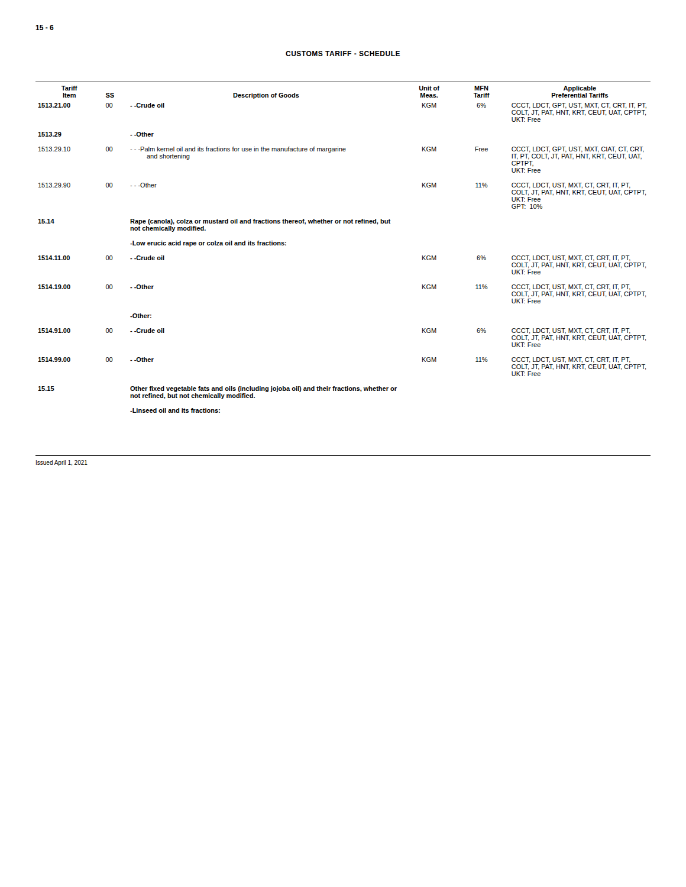15 - 6
CUSTOMS TARIFF - SCHEDULE
| Tariff Item | SS | Description of Goods | Unit of Meas. | MFN Tariff | Applicable Preferential Tariffs |
| --- | --- | --- | --- | --- | --- |
| 1513.21.00 | 00 | - -Crude oil | KGM | 6% | CCCT, LDCT, GPT, UST, MXT, CT, CRT, IT, PT, COLT, JT, PAT, HNT, KRT, CEUT, UAT, CPTPT, UKT: Free |
| 1513.29 | | - -Other | | | |
| 1513.29.10 | 00 | - - -Palm kernel oil and its fractions for use in the manufacture of margarine and shortening | KGM | Free | CCCT, LDCT, GPT, UST, MXT, CIAT, CT, CRT, IT, PT, COLT, JT, PAT, HNT, KRT, CEUT, UAT, CPTPT, UKT: Free |
| 1513.29.90 | 00 | - - -Other | KGM | 11% | CCCT, LDCT, UST, MXT, CT, CRT, IT, PT, COLT, JT, PAT, HNT, KRT, CEUT, UAT, CPTPT, UKT: Free GPT: 10% |
| 15.14 | | Rape (canola), colza or mustard oil and fractions thereof, whether or not refined, but not chemically modified. | | | |
| | | -Low erucic acid rape or colza oil and its fractions: | | | |
| 1514.11.00 | 00 | - -Crude oil | KGM | 6% | CCCT, LDCT, UST, MXT, CT, CRT, IT, PT, COLT, JT, PAT, HNT, KRT, CEUT, UAT, CPTPT, UKT: Free |
| 1514.19.00 | 00 | - -Other | KGM | 11% | CCCT, LDCT, UST, MXT, CT, CRT, IT, PT, COLT, JT, PAT, HNT, KRT, CEUT, UAT, CPTPT, UKT: Free |
| | | -Other: | | | |
| 1514.91.00 | 00 | - -Crude oil | KGM | 6% | CCCT, LDCT, UST, MXT, CT, CRT, IT, PT, COLT, JT, PAT, HNT, KRT, CEUT, UAT, CPTPT, UKT: Free |
| 1514.99.00 | 00 | - -Other | KGM | 11% | CCCT, LDCT, UST, MXT, CT, CRT, IT, PT, COLT, JT, PAT, HNT, KRT, CEUT, UAT, CPTPT, UKT: Free |
| 15.15 | | Other fixed vegetable fats and oils (including jojoba oil) and their fractions, whether or not refined, but not chemically modified. | | | |
| | | -Linseed oil and its fractions: | | | |
Issued April 1, 2021